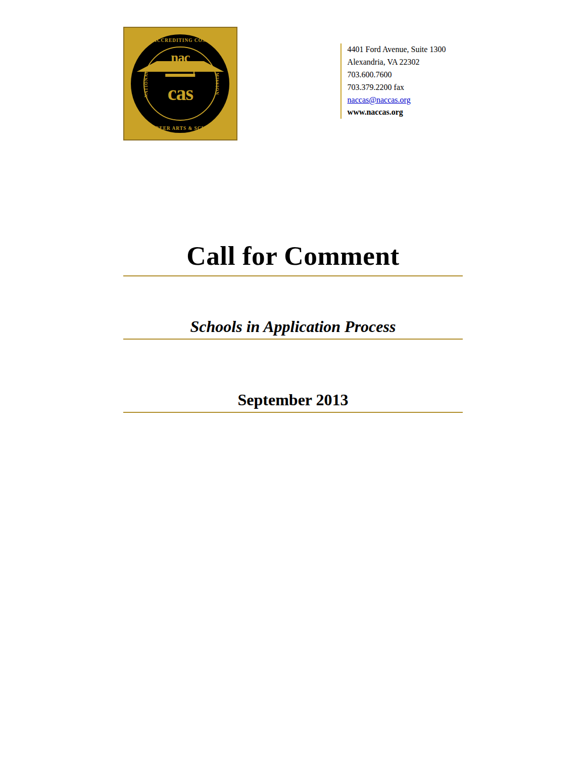ACCREDITING COM
NATIONAL
MISSION
OF CAREER ARTS & SCIENCES
nac
cas
4401 Ford Avenue, Suite 1300
Alexandria, VA 22302
703.600.7600
703.379.2200 fax
naccas@naccas.org
www.naccas.org
Call for Comment
Schools in Application Process
September 2013